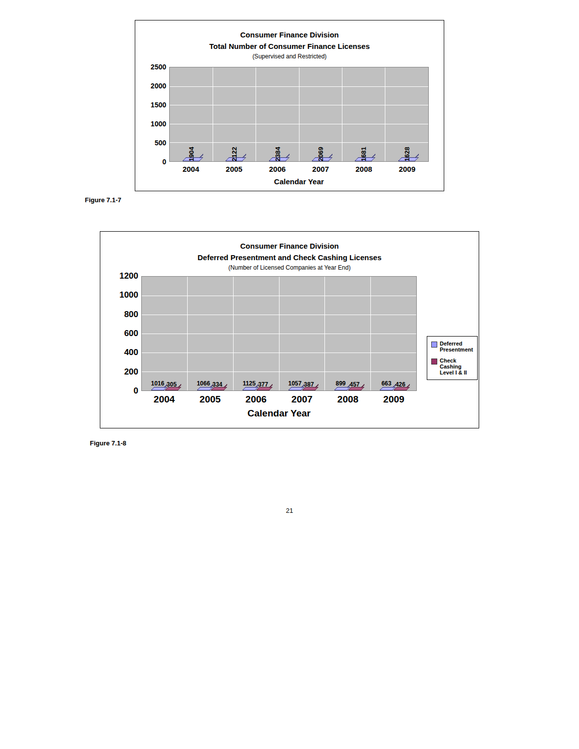Consumer Finance Division
Total Number of Consumer Finance Licenses
(Supervised and Restricted)
2500 2000 1500 1000 500 0
1904
2122
2384
2069
1681
1628
2004 2005 2006 2007 2008 2009
Calendar Year
Figure 7.1-7
Consumer Finance Division
Deferred Presentment and Check Cashing Licenses
(Number of Licensed Companies at Year End)
1200 1000 800 600 400 200 0
1016
305
1066
334
1125
377
1057
387
899
457
663
426
2004 2005 2006 2007 2008 2009
Calendar Year
Deferred
Presentment
Check Cashing
Level I & II
Figure 7.1-8
21